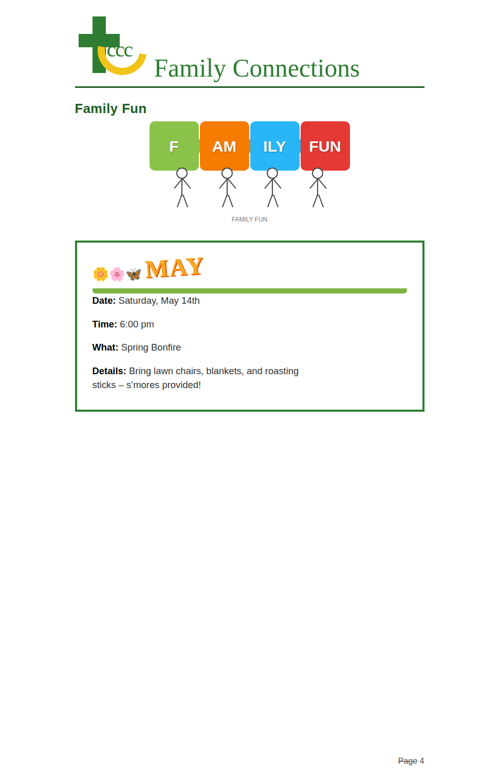ccc
Family Connections
Family Fun
F
AM
ILY
FUN
FAMILY FUN
🌼🌸🦋 MAY
Date: Saturday, May 14th
Time: 6:00 pm
What: Spring Bonfire
Details: Bring lawn chairs, blankets, and roasting sticks – s’mores provided!
Page 4